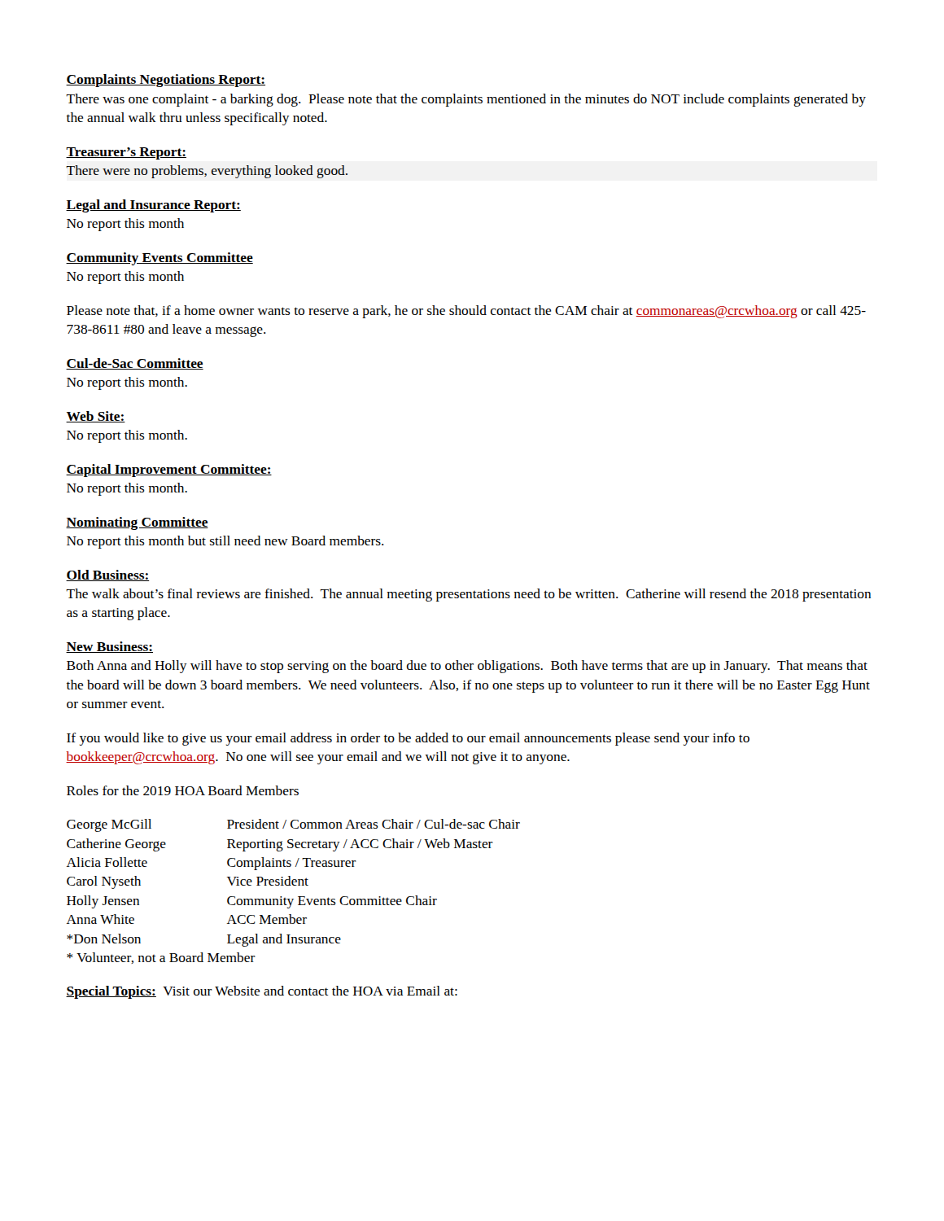Complaints Negotiations Report:
There was one complaint - a barking dog. Please note that the complaints mentioned in the minutes do NOT include complaints generated by the annual walk thru unless specifically noted.
Treasurer’s Report:
There were no problems, everything looked good.
Legal and Insurance Report:
No report this month
Community Events Committee
No report this month
Please note that, if a home owner wants to reserve a park, he or she should contact the CAM chair at commonareas@crcwhoa.org or call 425-738-8611 #80 and leave a message.
Cul-de-Sac Committee
No report this month.
Web Site:
No report this month.
Capital Improvement Committee:
No report this month.
Nominating Committee
No report this month but still need new Board members.
Old Business:
The walk about’s final reviews are finished. The annual meeting presentations need to be written. Catherine will resend the 2018 presentation as a starting place.
New Business:
Both Anna and Holly will have to stop serving on the board due to other obligations. Both have terms that are up in January. That means that the board will be down 3 board members. We need volunteers. Also, if no one steps up to volunteer to run it there will be no Easter Egg Hunt or summer event.
If you would like to give us your email address in order to be added to our email announcements please send your info to bookkeeper@crcwhoa.org. No one will see your email and we will not give it to anyone.
Roles for the 2019 HOA Board Members
| George McGill | President / Common Areas Chair / Cul-de-sac Chair |
| Catherine George | Reporting Secretary / ACC Chair / Web Master |
| Alicia Follette | Complaints / Treasurer |
| Carol Nyseth | Vice President |
| Holly Jensen | Community Events Committee Chair |
| Anna White | ACC Member |
| *Don Nelson | Legal and Insurance |
* Volunteer, not a Board Member
Special Topics: Visit our Website and contact the HOA via Email at: